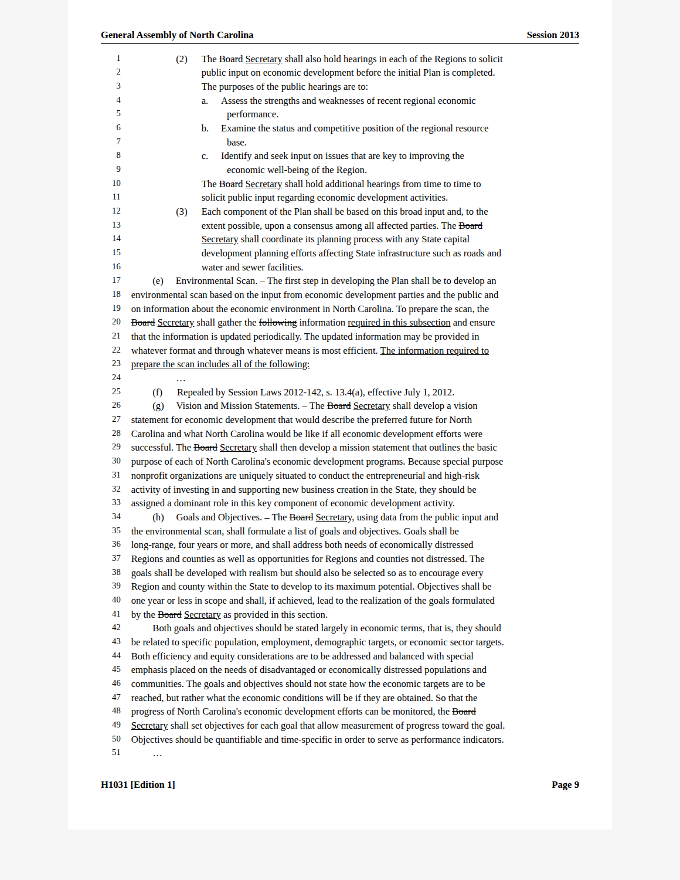General Assembly of North Carolina
Session 2013
(2) The Board Secretary shall also hold hearings in each of the Regions to solicit
public input on economic development before the initial Plan is completed.
The purposes of the public hearings are to:
a. Assess the strengths and weaknesses of recent regional economic
performance.
b. Examine the status and competitive position of the regional resource
base.
c. Identify and seek input on issues that are key to improving the
economic well-being of the Region.
The Board Secretary shall hold additional hearings from time to time to
solicit public input regarding economic development activities.
(3) Each component of the Plan shall be based on this broad input and, to the
extent possible, upon a consensus among all affected parties. The Board
Secretary shall coordinate its planning process with any State capital
development planning efforts affecting State infrastructure such as roads and
water and sewer facilities.
(e) Environmental Scan. – The first step in developing the Plan shall be to develop an
environmental scan based on the input from economic development parties and the public and
on information about the economic environment in North Carolina. To prepare the scan, the
Board Secretary shall gather the following information required in this subsection and ensure
that the information is updated periodically. The updated information may be provided in
whatever format and through whatever means is most efficient. The information required to
prepare the scan includes all of the following:
…
(f) Repealed by Session Laws 2012-142, s. 13.4(a), effective July 1, 2012.
(g) Vision and Mission Statements. – The Board Secretary shall develop a vision
statement for economic development that would describe the preferred future for North
Carolina and what North Carolina would be like if all economic development efforts were
successful. The Board Secretary shall then develop a mission statement that outlines the basic
purpose of each of North Carolina's economic development programs. Because special purpose
nonprofit organizations are uniquely situated to conduct the entrepreneurial and high-risk
activity of investing in and supporting new business creation in the State, they should be
assigned a dominant role in this key component of economic development activity.
(h) Goals and Objectives. – The Board Secretary, using data from the public input and
the environmental scan, shall formulate a list of goals and objectives. Goals shall be
long-range, four years or more, and shall address both needs of economically distressed
Regions and counties as well as opportunities for Regions and counties not distressed. The
goals shall be developed with realism but should also be selected so as to encourage every
Region and county within the State to develop to its maximum potential. Objectives shall be
one year or less in scope and shall, if achieved, lead to the realization of the goals formulated
by the Board Secretary as provided in this section.
Both goals and objectives should be stated largely in economic terms, that is, they should
be related to specific population, employment, demographic targets, or economic sector targets.
Both efficiency and equity considerations are to be addressed and balanced with special
emphasis placed on the needs of disadvantaged or economically distressed populations and
communities. The goals and objectives should not state how the economic targets are to be
reached, but rather what the economic conditions will be if they are obtained. So that the
progress of North Carolina's economic development efforts can be monitored, the Board
Secretary shall set objectives for each goal that allow measurement of progress toward the goal.
Objectives should be quantifiable and time-specific in order to serve as performance indicators.
…
H1031 [Edition 1]
Page 9